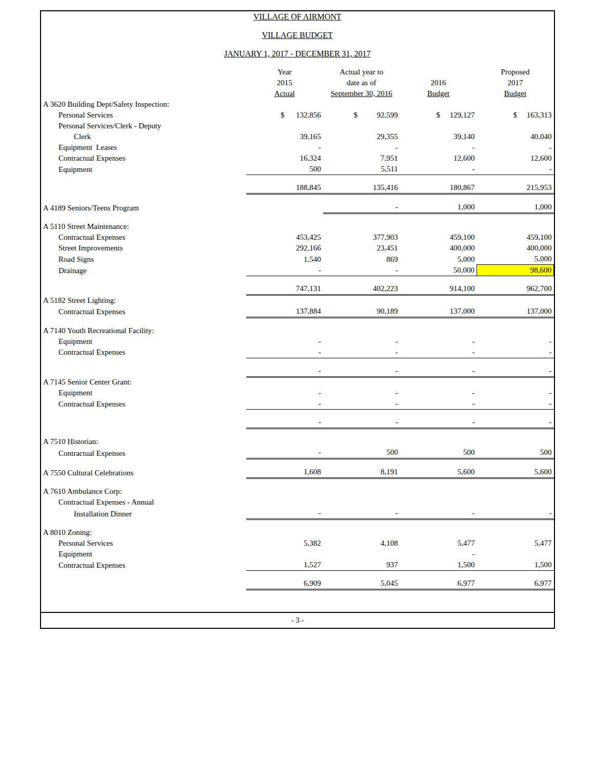| VILLAGE OF AIRMONT |
| VILLAGE BUDGET |
| JANUARY 1, 2017 - DECEMBER 31, 2017 |
| | | | | Year | Actual year to | | Proposed |
| | | | | 2015 | date as of | 2016 | 2017 |
| | | | | Actual | September 30, 2016 | Budget | Budget |
| A 3620 Building Dept/Safety Inspection: | | | | |
| | Personal Services | $ 132,856 | $ 92,599 | $ 129,127 | $ 163,313 |
| | Personal Services/Clerk - Deputy | | | | |
| | | Clerk | 39,165 | 29,355 | 39,140 | 40,040 |
| | Equipment Leases | - | - | - | - |
| | Contractual Expenses | 16,324 | 7,951 | 12,600 | 12,600 |
| | Equipment | 500 | 5,511 | - | - |
| | | | | 188,845 | 135,416 | 180,867 | 215,953 |
| A 4189 Seniors/Teens Program | | - | 1,000 | 1,000 |
| A 5110 Street Maintenance: | | | | |
| | Contractual Expenses | 453,425 | 377,903 | 459,100 | 459,100 |
| | Street Improvements | 292,166 | 23,451 | 400,000 | 400,000 |
| | Road Signs | 1,540 | 869 | 5,000 | 5,000 |
| | Drainage | - | - | 50,000 | 98,600 |
| | | | | 747,131 | 402,223 | 914,100 | 962,700 |
| A 5182 Street Lighting: | | | | |
| | Contractual Expenses | 137,884 | 90,189 | 137,000 | 137,000 |
| A 7140 Youth Recreational Facility: | | | | |
| | Equipment | - | - | - | - |
| | Contractual Expenses | - | - | - | - |
| | | | | - | - | - | - |
| A 7145 Senior Center Grant: | | | | |
| | Equipment | - | - | - | - |
| | Contractual Expenses | - | - | - | - |
| | | | | - | - | - | - |
| A 7510 Historian: | | | | |
| | Contractual Expenses | - | 500 | 500 | 500 |
| A 7550 Cultural Celebrations | 1,608 | 8,191 | 5,600 | 5,600 |
| A 7610 Ambulance Corp: | | | | |
| | Contractual Expenses - Annual | | | | |
| | | Installation Dinner | - | - | - | - |
| A 8010 Zoning: | | | | |
| | Personal Services | 5,382 | 4,108 | 5,477 | 5,477 |
| | Equipment | | | - | |
| | Contractual Expenses | 1,527 | 937 | 1,500 | 1,500 |
| | | | | 6,909 | 5,045 | 6,977 | 6,977 |
- 3 -